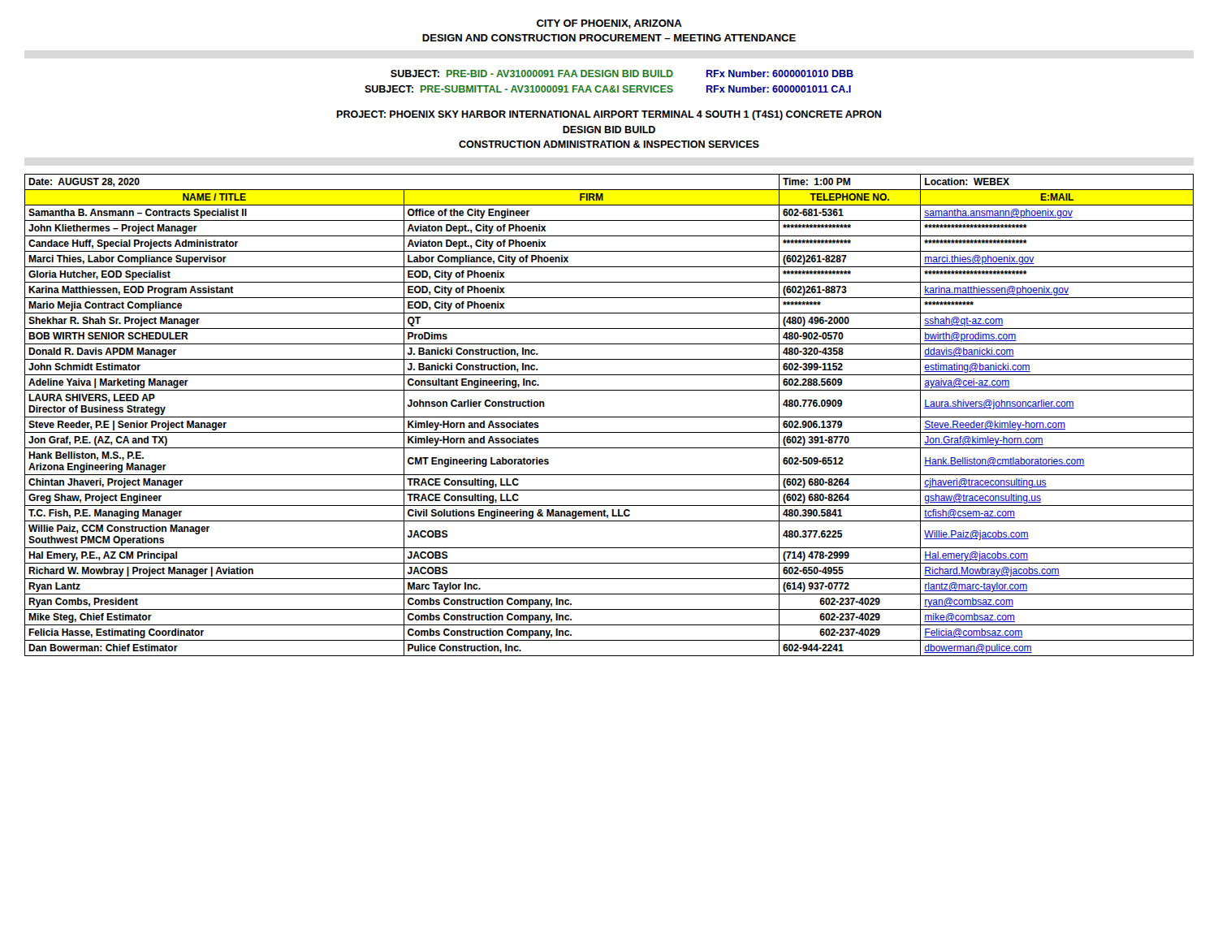CITY OF PHOENIX, ARIZONA
DESIGN AND CONSTRUCTION PROCUREMENT – MEETING ATTENDANCE
SUBJECT: PRE-BID - AV31000091 FAA DESIGN BID BUILD
SUBJECT: PRE-SUBMITTAL - AV31000091 FAA CA&I SERVICES
RFx Number: 6000001010 DBB
RFx Number: 6000001011 CA.I
PROJECT: PHOENIX SKY HARBOR INTERNATIONAL AIRPORT TERMINAL 4 SOUTH 1 (T4S1) CONCRETE APRON
DESIGN BID BUILD
CONSTRUCTION ADMINISTRATION & INSPECTION SERVICES
| Date: AUGUST 28, 2020 | Time: 1:00 PM | Location: WEBEX |
| NAME / TITLE | FIRM | TELEPHONE NO. | E:MAIL |
| Samantha B. Ansmann – Contracts Specialist II | Office of the City Engineer | 602-681-5361 | samantha.ansmann@phoenix.gov |
| John Kliethermes – Project Manager | Aviaton Dept., City of Phoenix | ****************** | *************************** |
| Candace Huff, Special Projects Administrator | Aviaton Dept., City of Phoenix | ****************** | *************************** |
| Marci Thies, Labor Compliance Supervisor | Labor Compliance, City of Phoenix | (602)261-8287 | marci.thies@phoenix.gov |
| Gloria Hutcher, EOD Specialist | EOD, City of Phoenix | ****************** | *************************** |
| Karina Matthiessen, EOD Program Assistant | EOD, City of Phoenix | (602)261-8873 | karina.matthiessen@phoenix.gov |
| Mario Mejia Contract Compliance | EOD, City of Phoenix | ********** | ************* |
| Shekhar R. Shah Sr. Project Manager | QT | (480) 496-2000 | sshah@qt-az.com |
| BOB WIRTH SENIOR SCHEDULER | ProDims | 480-902-0570 | bwirth@prodims.com |
| Donald R. Davis APDM Manager | J. Banicki Construction, Inc. | 480-320-4358 | ddavis@banicki.com |
| John Schmidt Estimator | J. Banicki Construction, Inc. | 602-399-1152 | estimating@banicki.com |
| Adeline Yaiva / Marketing Manager | Consultant Engineering, Inc. | 602.288.5609 | ayaiva@cei-az.com |
| LAURA SHIVERS, LEED AP Director of Business Strategy | Johnson Carlier Construction | 480.776.0909 | Laura.shivers@johnsoncarlier.com |
| Steve Reeder, P.E / Senior Project Manager | Kimley-Horn and Associates | 602.906.1379 | Steve.Reeder@kimley-horn.com |
| Jon Graf, P.E. (AZ, CA and TX) | Kimley-Horn and Associates | (602) 391-8770 | Jon.Graf@kimley-horn.com |
| Hank Belliston, M.S., P.E. Arizona Engineering Manager | CMT Engineering Laboratories | 602-509-6512 | Hank.Belliston@cmtlaboratories.com |
| Chintan Jhaveri, Project Manager | TRACE Consulting, LLC | (602) 680-8264 | cjhaveri@traceconsulting.us |
| Greg Shaw, Project Engineer | TRACE Consulting, LLC | (602) 680-8264 | gshaw@traceconsulting.us |
| T.C. Fish, P.E. Managing Manager | Civil Solutions Engineering & Management, LLC | 480.390.5841 | tcfish@csem-az.com |
| Willie Paiz, CCM Construction Manager Southwest PMCM Operations | JACOBS | 480.377.6225 | Willie.Paiz@jacobs.com |
| Hal Emery, P.E., AZ CM Principal | JACOBS | (714) 478-2999 | Hal.emery@jacobs.com |
| Richard W. Mowbray / Project Manager / Aviation | JACOBS | 602-650-4955 | Richard.Mowbray@jacobs.com |
| Ryan Lantz | Marc Taylor Inc. | (614) 937-0772 | rlantz@marc-taylor.com |
| Ryan Combs, President | Combs Construction Company, Inc. | 602-237-4029 | ryan@combsaz.com |
| Mike Steg, Chief Estimator | Combs Construction Company, Inc. | 602-237-4029 | mike@combsaz.com |
| Felicia Hasse, Estimating Coordinator | Combs Construction Company, Inc. | 602-237-4029 | Felicia@combsaz.com |
| Dan Bowerman: Chief Estimator | Pulice Construction, Inc. | 602-944-2241 | dbowerman@pulice.com |